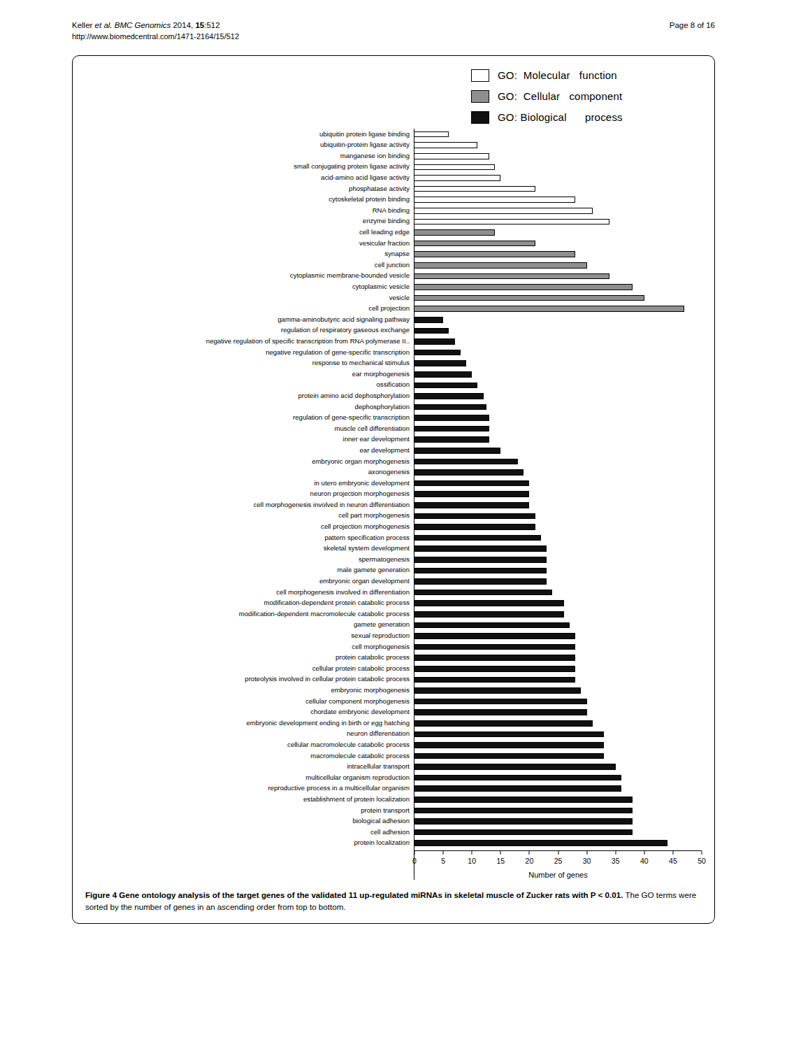Keller et al. BMC Genomics 2014, 15:512
http://www.biomedcentral.com/1471-2164/15/512
Page 8 of 16
GO: Molecular function
GO: Cellular component
GO: Biological process
ubiquitin protein ligase binding
ubiquitin-protein ligase activity
manganese ion binding
small conjugating protein ligase activity
acid-amino acid ligase activity
phosphatase activity
cytoskeletal protein binding
RNA binding
enzyme binding
cell leading edge
vesicular fraction
synapse
cell junction
cytoplasmic membrane-bounded vesicle
cytoplasmic vesicle
vesicle
cell projection
gamma-aminobutyric acid signaling pathway
regulation of respiratory gaseous exchange
negative regulation of specific transcription from RNA polymerase II..
negative regulation of gene-specific transcription
response to mechanical stimulus
ear morphogenesis
ossification
protein amino acid dephosphorylation
dephosphorylation
regulation of gene-specific transcription
muscle cell differentiation
inner ear development
ear development
embryonic organ morphogenesis
axonogenesis
in utero embryonic development
neuron projection morphogenesis
cell morphogenesis involved in neuron differentiation
cell part morphogenesis
cell projection morphogenesis
pattern specification process
skeletal system development
spermatogenesis
male gamete generation
embryonic organ development
cell morphogenesis involved in differentiation
modification-dependent protein catabolic process
modification-dependent macromolecule catabolic process
gamete generation
sexual reproduction
cell morphogenesis
protein catabolic process
cellular protein catabolic process
proteolysis involved in cellular protein catabolic process
embryonic morphogenesis
cellular component morphogenesis
chordate embryonic development
embryonic development ending in birth or egg hatching
neuron differentiation
cellular macromolecule catabolic process
macromolecule catabolic process
intracellular transport
multicellular organism reproduction
reproductive process in a multicellular organism
establishment of protein localization
protein transport
biological adhesion
cell adhesion
protein localization
0 5 10 15 20 25 30 35 40 45 50
Number of genes
Figure 4 Gene ontology analysis of the target genes of the validated 11 up-regulated miRNAs in skeletal muscle of Zucker rats with P < 0.01. The GO terms were sorted by the number of genes in an ascending order from top to bottom.